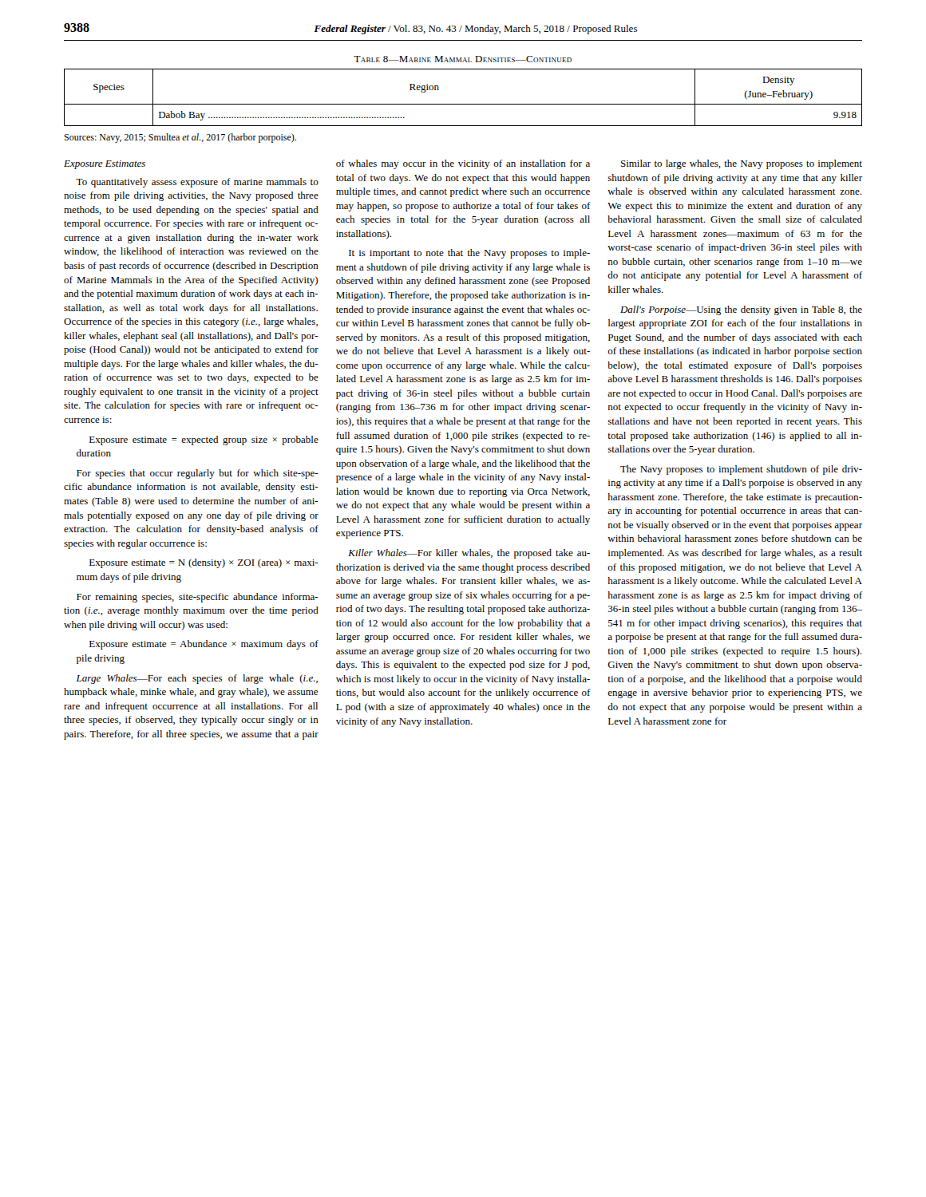9388
Federal Register / Vol. 83, No. 43 / Monday, March 5, 2018 / Proposed Rules
Table 8—Marine Mammal Densities—Continued
| Species | Region | Density (June–February) |
| --- | --- | --- |
| | Dabob Bay ............................................................................ | 9.918 |
Sources: Navy, 2015; Smultea et al., 2017 (harbor porpoise).
Exposure Estimates
To quantitatively assess exposure of marine mammals to noise from pile driving activities, the Navy proposed three methods, to be used depending on the species' spatial and temporal occurrence. For species with rare or infrequent occurrence at a given installation during the in-water work window, the likelihood of interaction was reviewed on the basis of past records of occurrence (described in Description of Marine Mammals in the Area of the Specified Activity) and the potential maximum duration of work days at each installation, as well as total work days for all installations. Occurrence of the species in this category (i.e., large whales, killer whales, elephant seal (all installations), and Dall's porpoise (Hood Canal)) would not be anticipated to extend for multiple days. For the large whales and killer whales, the duration of occurrence was set to two days, expected to be roughly equivalent to one transit in the vicinity of a project site. The calculation for species with rare or infrequent occurrence is:
Exposure estimate = expected group size × probable duration
For species that occur regularly but for which site-specific abundance information is not available, density estimates (Table 8) were used to determine the number of animals potentially exposed on any one day of pile driving or extraction. The calculation for density-based analysis of species with regular occurrence is:
Exposure estimate = N (density) × ZOI (area) × maximum days of pile driving
For remaining species, site-specific abundance information (i.e., average monthly maximum over the time period when pile driving will occur) was used:
Exposure estimate = Abundance × maximum days of pile driving
Large Whales—For each species of large whale (i.e., humpback whale, minke whale, and gray whale), we assume rare and infrequent occurrence at all installations. For all three species, if observed, they typically occur singly or in pairs. Therefore, for all three species, we assume that a pair of whales may occur in the vicinity of an installation for a total of two days. We do not expect that this would happen multiple times, and cannot predict where such an occurrence may happen, so propose to authorize a total of four takes of each species in total for the 5-year duration (across all installations).
It is important to note that the Navy proposes to implement a shutdown of pile driving activity if any large whale is observed within any defined harassment zone (see Proposed Mitigation). Therefore, the proposed take authorization is intended to provide insurance against the event that whales occur within Level B harassment zones that cannot be fully observed by monitors. As a result of this proposed mitigation, we do not believe that Level A harassment is a likely outcome upon occurrence of any large whale. While the calculated Level A harassment zone is as large as 2.5 km for impact driving of 36-in steel piles without a bubble curtain (ranging from 136–736 m for other impact driving scenarios), this requires that a whale be present at that range for the full assumed duration of 1,000 pile strikes (expected to require 1.5 hours). Given the Navy's commitment to shut down upon observation of a large whale, and the likelihood that the presence of a large whale in the vicinity of any Navy installation would be known due to reporting via Orca Network, we do not expect that any whale would be present within a Level A harassment zone for sufficient duration to actually experience PTS.
Killer Whales—For killer whales, the proposed take authorization is derived via the same thought process described above for large whales. For transient killer whales, we assume an average group size of six whales occurring for a period of two days. The resulting total proposed take authorization of 12 would also account for the low probability that a larger group occurred once. For resident killer whales, we assume an average group size of 20 whales occurring for two days. This is equivalent to the expected pod size for J pod, which is most likely to occur in the vicinity of Navy installations, but would also account for the unlikely occurrence of L pod (with a size of approximately 40 whales) once in the vicinity of any Navy installation.
Similar to large whales, the Navy proposes to implement shutdown of pile driving activity at any time that any killer whale is observed within any calculated harassment zone. We expect this to minimize the extent and duration of any behavioral harassment. Given the small size of calculated Level A harassment zones—maximum of 63 m for the worst-case scenario of impact-driven 36-in steel piles with no bubble curtain, other scenarios range from 1–10 m—we do not anticipate any potential for Level A harassment of killer whales.
Dall's Porpoise—Using the density given in Table 8, the largest appropriate ZOI for each of the four installations in Puget Sound, and the number of days associated with each of these installations (as indicated in harbor porpoise section below), the total estimated exposure of Dall's porpoises above Level B harassment thresholds is 146. Dall's porpoises are not expected to occur in Hood Canal. Dall's porpoises are not expected to occur frequently in the vicinity of Navy installations and have not been reported in recent years. This total proposed take authorization (146) is applied to all installations over the 5-year duration.
The Navy proposes to implement shutdown of pile driving activity at any time if a Dall's porpoise is observed in any harassment zone. Therefore, the take estimate is precautionary in accounting for potential occurrence in areas that cannot be visually observed or in the event that porpoises appear within behavioral harassment zones before shutdown can be implemented. As was described for large whales, as a result of this proposed mitigation, we do not believe that Level A harassment is a likely outcome. While the calculated Level A harassment zone is as large as 2.5 km for impact driving of 36-in steel piles without a bubble curtain (ranging from 136–541 m for other impact driving scenarios), this requires that a porpoise be present at that range for the full assumed duration of 1,000 pile strikes (expected to require 1.5 hours). Given the Navy's commitment to shut down upon observation of a porpoise, and the likelihood that a porpoise would engage in aversive behavior prior to experiencing PTS, we do not expect that any porpoise would be present within a Level A harassment zone for